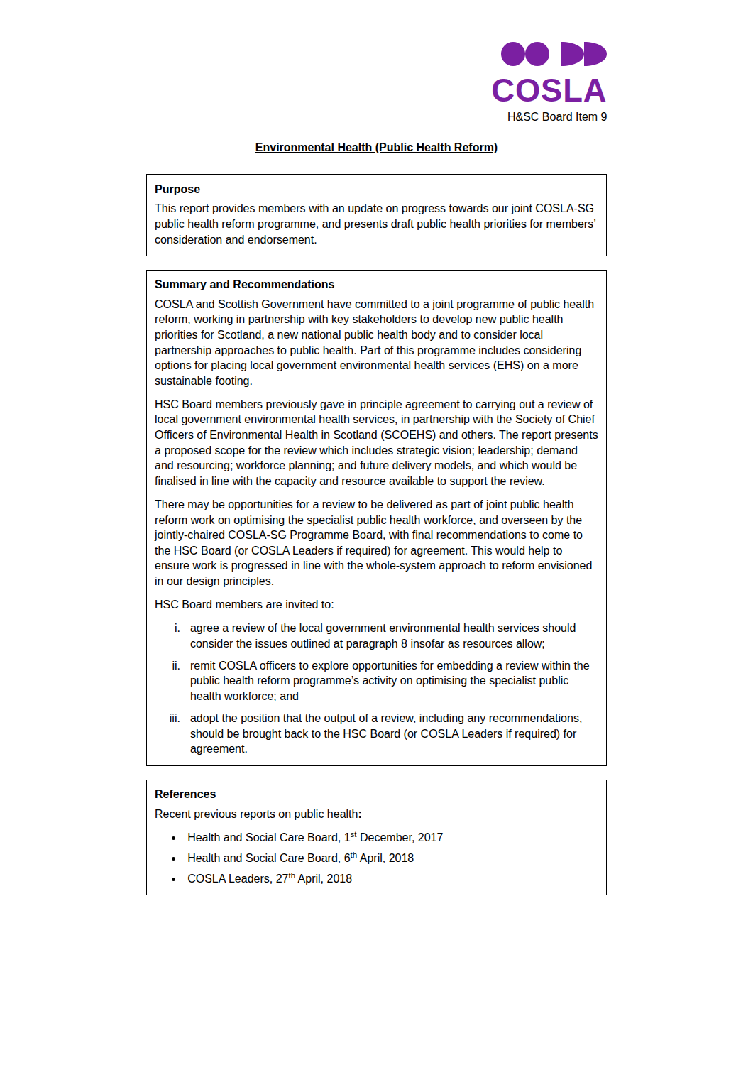COSLA
H&SC Board Item 9
Environmental Health (Public Health Reform)
Purpose
This report provides members with an update on progress towards our joint COSLA-SG public health reform programme, and presents draft public health priorities for members’ consideration and endorsement.
Summary and Recommendations
COSLA and Scottish Government have committed to a joint programme of public health reform, working in partnership with key stakeholders to develop new public health priorities for Scotland, a new national public health body and to consider local partnership approaches to public health. Part of this programme includes considering options for placing local government environmental health services (EHS) on a more sustainable footing.
HSC Board members previously gave in principle agreement to carrying out a review of local government environmental health services, in partnership with the Society of Chief Officers of Environmental Health in Scotland (SCOEHS) and others. The report presents a proposed scope for the review which includes strategic vision; leadership; demand and resourcing; workforce planning; and future delivery models, and which would be finalised in line with the capacity and resource available to support the review.
There may be opportunities for a review to be delivered as part of joint public health reform work on optimising the specialist public health workforce, and overseen by the jointly-chaired COSLA-SG Programme Board, with final recommendations to come to the HSC Board (or COSLA Leaders if required) for agreement. This would help to ensure work is progressed in line with the whole-system approach to reform envisioned in our design principles.
HSC Board members are invited to:
agree a review of the local government environmental health services should consider the issues outlined at paragraph 8 insofar as resources allow;
remit COSLA officers to explore opportunities for embedding a review within the public health reform programme’s activity on optimising the specialist public health workforce; and
adopt the position that the output of a review, including any recommendations, should be brought back to the HSC Board (or COSLA Leaders if required) for agreement.
References
Recent previous reports on public health:
Health and Social Care Board, 1st December, 2017
Health and Social Care Board, 6th April, 2018
COSLA Leaders, 27th April, 2018